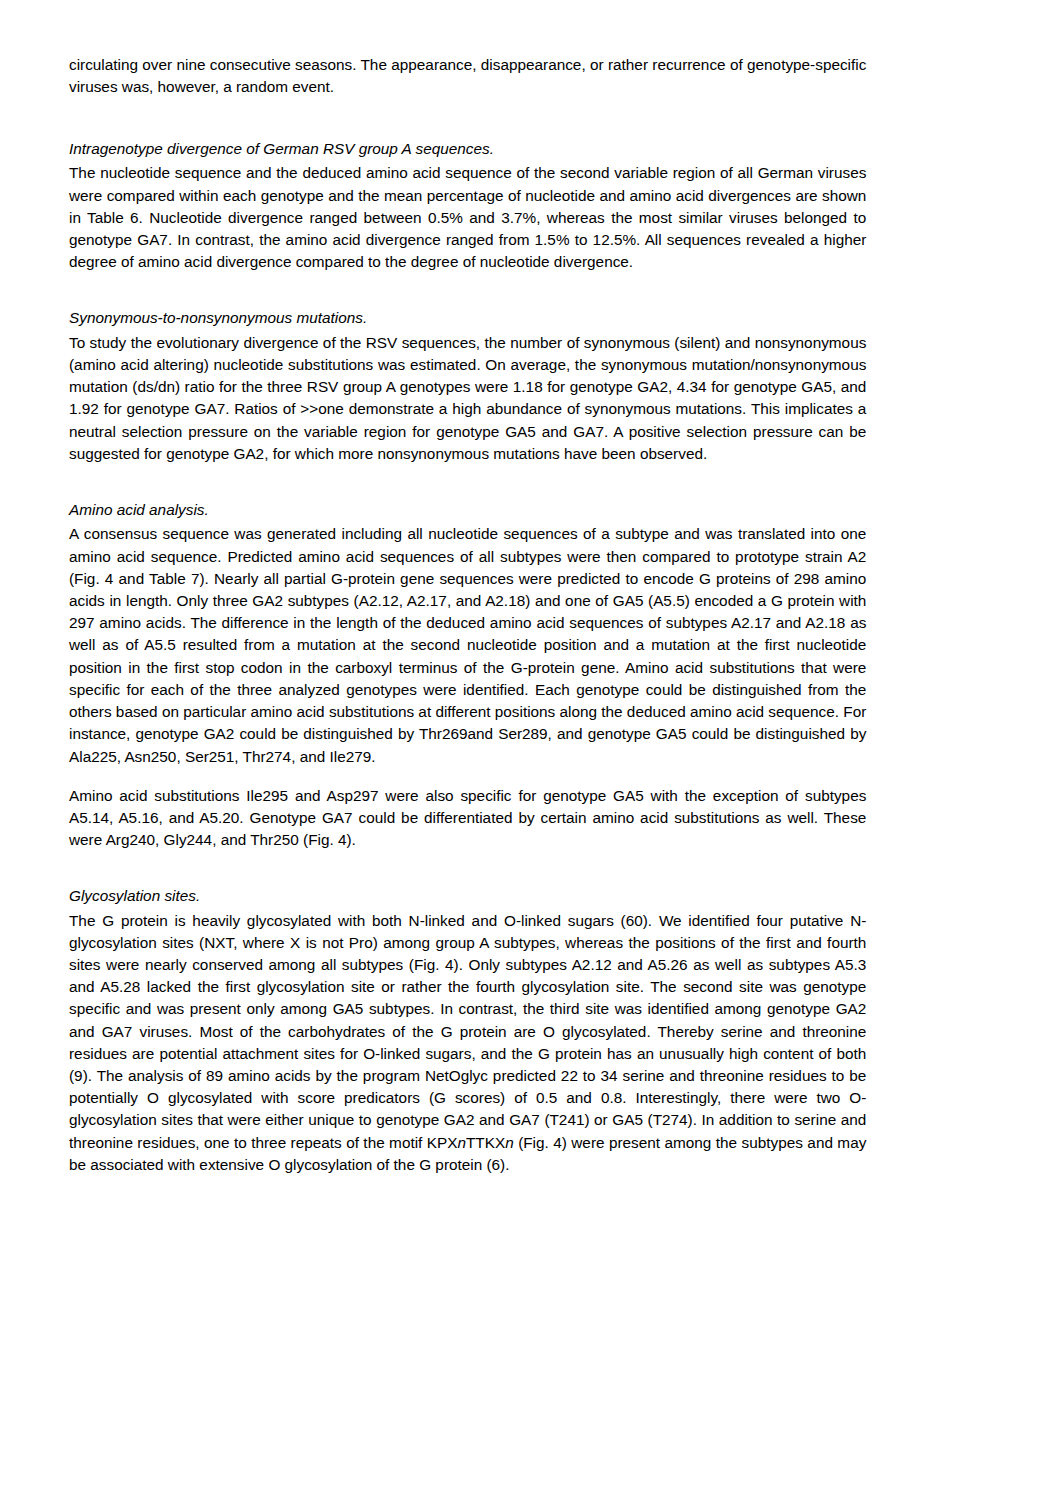circulating over nine consecutive seasons. The appearance, disappearance, or rather recurrence of genotype-specific viruses was, however, a random event.
Intragenotype divergence of German RSV group A sequences.
The nucleotide sequence and the deduced amino acid sequence of the second variable region of all German viruses were compared within each genotype and the mean percentage of nucleotide and amino acid divergences are shown in Table 6. Nucleotide divergence ranged between 0.5% and 3.7%, whereas the most similar viruses belonged to genotype GA7. In contrast, the amino acid divergence ranged from 1.5% to 12.5%. All sequences revealed a higher degree of amino acid divergence compared to the degree of nucleotide divergence.
Synonymous-to-nonsynonymous mutations.
To study the evolutionary divergence of the RSV sequences, the number of synonymous (silent) and nonsynonymous (amino acid altering) nucleotide substitutions was estimated. On average, the synonymous mutation/nonsynonymous mutation (ds/dn) ratio for the three RSV group A genotypes were 1.18 for genotype GA2, 4.34 for genotype GA5, and 1.92 for genotype GA7. Ratios of >>one demonstrate a high abundance of synonymous mutations. This implicates a neutral selection pressure on the variable region for genotype GA5 and GA7. A positive selection pressure can be suggested for genotype GA2, for which more nonsynonymous mutations have been observed.
Amino acid analysis.
A consensus sequence was generated including all nucleotide sequences of a subtype and was translated into one amino acid sequence. Predicted amino acid sequences of all subtypes were then compared to prototype strain A2 (Fig. 4 and Table 7). Nearly all partial G-protein gene sequences were predicted to encode G proteins of 298 amino acids in length. Only three GA2 subtypes (A2.12, A2.17, and A2.18) and one of GA5 (A5.5) encoded a G protein with 297 amino acids. The difference in the length of the deduced amino acid sequences of subtypes A2.17 and A2.18 as well as of A5.5 resulted from a mutation at the second nucleotide position and a mutation at the first nucleotide position in the first stop codon in the carboxyl terminus of the G-protein gene. Amino acid substitutions that were specific for each of the three analyzed genotypes were identified. Each genotype could be distinguished from the others based on particular amino acid substitutions at different positions along the deduced amino acid sequence. For instance, genotype GA2 could be distinguished by Thr269and Ser289, and genotype GA5 could be distinguished by Ala225, Asn250, Ser251, Thr274, and Ile279.
Amino acid substitutions Ile295 and Asp297 were also specific for genotype GA5 with the exception of subtypes A5.14, A5.16, and A5.20. Genotype GA7 could be differentiated by certain amino acid substitutions as well. These were Arg240, Gly244, and Thr250 (Fig. 4).
Glycosylation sites.
The G protein is heavily glycosylated with both N-linked and O-linked sugars (60). We identified four putative N-glycosylation sites (NXT, where X is not Pro) among group A subtypes, whereas the positions of the first and fourth sites were nearly conserved among all subtypes (Fig. 4). Only subtypes A2.12 and A5.26 as well as subtypes A5.3 and A5.28 lacked the first glycosylation site or rather the fourth glycosylation site. The second site was genotype specific and was present only among GA5 subtypes. In contrast, the third site was identified among genotype GA2 and GA7 viruses. Most of the carbohydrates of the G protein are O glycosylated. Thereby serine and threonine residues are potential attachment sites for O-linked sugars, and the G protein has an unusually high content of both (9). The analysis of 89 amino acids by the program NetOglyc predicted 22 to 34 serine and threonine residues to be potentially O glycosylated with score predicators (G scores) of 0.5 and 0.8. Interestingly, there were two O-glycosylation sites that were either unique to genotype GA2 and GA7 (T241) or GA5 (T274). In addition to serine and threonine residues, one to three repeats of the motif KPXn TTKXn (Fig. 4) were present among the subtypes and may be associated with extensive O glycosylation of the G protein (6).